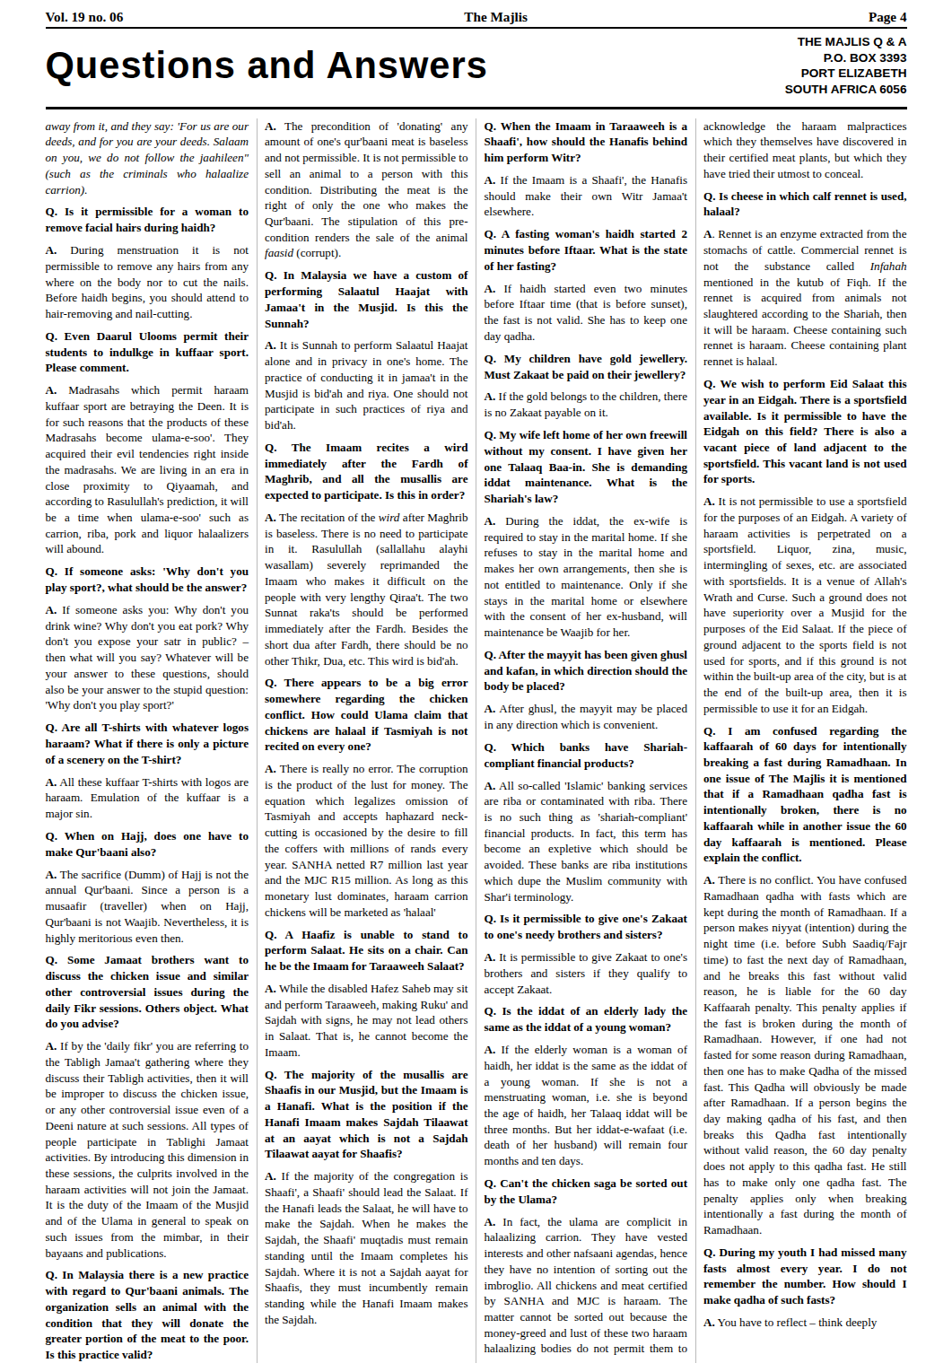Vol. 19 no. 06 The Majlis Page 4
Questions and Answers
THE MAJLIS Q & A
P.O. BOX 3393
PORT ELIZABETH
SOUTH AFRICA 6056
away from it, and they say: 'For us are our deeds, and for you are your deeds. Salaam on you, we do not follow the jaahileen" (such as the criminals who halaalize carrion).
Q. Is it permissible for a woman to remove facial hairs during haidh?
A. During menstruation it is not permissible to remove any hairs from any where on the body nor to cut the nails. Before haidh begins, you should attend to hair-removing and nail-cutting.
Q. Even Daarul Ulooms permit their students to indulkge in kuffaar sport. Please comment.
A. Madrasahs which permit haraam kuffaar sport are betraying the Deen. It is for such reasons that the products of these Madrasahs become ulama-e-soo'. They acquired their evil tendencies right inside the madrasahs. We are living in an era in close proximity to Qiyaamah, and according to Rasulullah's prediction, it will be a time when ulama-e-soo' such as carrion, riba, pork and liquor halaalizers will abound.
Q. If someone asks: 'Why don't you play sport?, what should be the answer?
A. If someone asks you: Why don't you drink wine? Why don't you eat pork? Why don't you expose your satr in public? – then what will you say? Whatever will be your answer to these questions, should also be your answer to the stupid question: 'Why don't you play sport?'
Q. Are all T-shirts with whatever logos haraam? What if there is only a picture of a scenery on the T-shirt?
A. All these kuffaar T-shirts with logos are haraam. Emulation of the kuffaar is a major sin.
Q. When on Hajj, does one have to make Qur'baani also?
A. The sacrifice (Dumm) of Hajj is not the annual Qur'baani. Since a person is a musaafir (traveller) when on Hajj, Qur'baani is not Waajib. Nevertheless, it is highly meritorious even then.
Q. Some Jamaat brothers want to discuss the chicken issue and similar other controversial issues during the daily Fikr sessions. Others object. What do you advise?
A. If by the 'daily fikr' you are referring to the Tabligh Jamaa't gathering where they discuss their Tabligh activities, then it will be improper to discuss the chicken issue, or any other controversial issue even of a Deeni nature at such sessions. All types of people participate in Tablighi Jamaat activities. By introducing this dimension in these sessions, the culprits involved in the haraam activities will not join the Jamaat. It is the duty of the Imaam of the Musjid and of the Ulama in general to speak on such issues from the mimbar, in their bayaans and publications.
Q. In Malaysia there is a new practice with regard to Qur'baani animals. The organization sells an animal with the condition that they will donate the greater portion of the meat to the poor. Is this practice valid?
A. The precondition of 'donating' any amount of one's qur'baani meat is baseless and not permissible. It is not permissible to sell an animal to a person with this condition. Distributing the meat is the right of only the one who makes the Qur'baani. The stipulation of this pre-condition renders the sale of the animal faasid (corrupt).
Q. In Malaysia we have a custom of performing Salaatul Haajat with Jamaa't in the Musjid. Is this the Sunnah?
A. It is Sunnah to perform Salaatul Haajat alone and in privacy in one's home. The practice of conducting it in jamaa't in the Musjid is bid'ah and riya. One should not participate in such practices of riya and bid'ah.
Q. The Imaam recites a wird immediately after the Fardh of Maghrib, and all the musallis are expected to participate. Is this in order?
A. The recitation of the wird after Maghrib is baseless. There is no need to participate in it. Rasulullah (sallallahu alayhi wasallam) severely reprimanded the Imaam who makes it difficult on the people with very lengthy Qiraa't. The two Sunnat raka'ts should be performed immediately after the Fardh. Besides the short dua after Fardh, there should be no other Thikr, Dua, etc. This wird is bid'ah.
Q. There appears to be a big error somewhere regarding the chicken conflict. How could Ulama claim that chickens are halaal if Tasmiyah is not recited on every one?
A. There is really no error. The corruption is the product of the lust for money. The equation which legalizes omission of Tasmiyah and accepts haphazard neck-cutting is occasioned by the desire to fill the coffers with millions of rands every year. SANHA netted R7 million last year and the MJC R15 million. As long as this monetary lust dominates, haraam carrion chickens will be marketed as 'halaal'
Q. A Haafiz is unable to stand to perform Salaat. He sits on a chair. Can he be the Imaam for Taraaweeh Salaat?
A. While the disabled Hafez Saheb may sit and perform Taraaweeh, making Ruku' and Sajdah with signs, he may not lead others in Salaat. That is, he cannot become the Imaam.
Q. The majority of the musallis are Shaafis in our Musjid, but the Imaam is a Hanafi. What is the position if the Hanafi Imaam makes Sajdah Tilaawat at an aayat which is not a Sajdah Tilaawat aayat for Shaafis?
A. If the majority of the congregation is Shaafi', a Shaafi' should lead the Salaat. If the Hanafi leads the Salaat, he will have to make the Sajdah. When he makes the Sajdah, the Shaafi' muqtadis must remain standing until the Imaam completes his Sajdah. Where it is not a Sajdah aayat for Shaafis, they must incumbently remain standing while the Hanafi Imaam makes the Sajdah.
Q. When the Imaam in Taraaweeh is a Shaafi', how should the Hanafis behind him perform Witr?
A. If the Imaam is a Shaafi', the Hanafis should make their own Witr Jamaa't elsewhere.
Q. A fasting woman's haidh started 2 minutes before Iftaar. What is the state of her fasting?
A. If haidh started even two minutes before Iftaar time (that is before sunset), the fast is not valid. She has to keep one day qadha.
Q. My children have gold jewellery. Must Zakaat be paid on their jewellery?
A. If the gold belongs to the children, there is no Zakaat payable on it.
Q. My wife left home of her own freewill without my consent. I have given her one Talaaq Baa-in. She is demanding iddat maintenance. What is the Shariah's law?
A. During the iddat, the ex-wife is required to stay in the marital home. If she refuses to stay in the marital home and makes her own arrangements, then she is not entitled to maintenance. Only if she stays in the marital home or elsewhere with the consent of her ex-husband, will maintenance be Waajib for her.
Q. After the mayyit has been given ghusl and kafan, in which direction should the body be placed?
A. After ghusl, the mayyit may be placed in any direction which is convenient.
Q. Which banks have Shariah-compliant financial products?
A. All so-called 'Islamic' banking services are riba or contaminated with riba. There is no such thing as 'shariah-compliant' financial products. In fact, this term has become an expletive which should be avoided. These banks are riba institutions which dupe the Muslim community with Shar'i terminology.
Q. Is it permissible to give one's Zakaat to one's needy brothers and sisters?
A. It is permissible to give Zakaat to one's brothers and sisters if they qualify to accept Zakaat.
Q. Is the iddat of an elderly lady the same as the iddat of a young woman?
A. If the elderly woman is a woman of haidh, her iddat is the same as the iddat of a young woman. If she is not a menstruating woman, i.e. she is beyond the age of haidh, her Talaaq iddat will be three months. But her iddat-e-wafaat (i.e. death of her husband) will remain four months and ten days.
Q. Can't the chicken saga be sorted out by the Ulama?
A. In fact, the ulama are complicit in halaalizing carrion. They have vested interests and other nafsaani agendas, hence they have no intention of sorting out the imbroglio. All chickens and meat certified by SANHA and MJC is haraam. The matter cannot be sorted out because the money-greed and lust of these two haraam halaalizing bodies do not permit them to acknowledge the haraam malpractices which they themselves have discovered in their certified meat plants, but which they have tried their utmost to conceal.
Q. Is cheese in which calf rennet is used, halaal?
A. Rennet is an enzyme extracted from the stomachs of cattle. Commercial rennet is not the substance called Infahah mentioned in the kutub of Fiqh. If the rennet is acquired from animals not slaughtered according to the Shariah, then it will be haraam. Cheese containing such rennet is haraam. Cheese containing plant rennet is halaal.
Q. We wish to perform Eid Salaat this year in an Eidgah. There is a sportsfield available. Is it permissible to have the Eidgah on this field? There is also a vacant piece of land adjacent to the sportsfield. This vacant land is not used for sports.
A. It is not permissible to use a sportsfield for the purposes of an Eidgah. A variety of haraam activities is perpetrated on a sportsfield. Liquor, zina, music, intermingling of sexes, etc. are associated with sportsfields. It is a venue of Allah's Wrath and Curse. Such a ground does not have superiority over a Musjid for the purposes of the Eid Salaat. If the piece of ground adjacent to the sports field is not used for sports, and if this ground is not within the built-up area of the city, but is at the end of the built-up area, then it is permissible to use it for an Eidgah.
Q. I am confused regarding the kaffaarah of 60 days for intentionally breaking a fast during Ramadhaan. In one issue of The Majlis it is mentioned that if a Ramadhaan qadha fast is intentionally broken, there is no kaffaarah while in another issue the 60 day kaffaarah is mentioned. Please explain the conflict.
A. There is no conflict. You have confused Ramadhaan qadha with fasts which are kept during the month of Ramadhaan. If a person makes niyyat (intention) during the night time (i.e. before Subh Saadiq/Fajr time) to fast the next day of Ramadhaan, and he breaks this fast without valid reason, he is liable for the 60 day Kaffaarah penalty. This penalty applies if the fast is broken during the month of Ramadhaan. However, if one had not fasted for some reason during Ramadhaan, then one has to make Qadha of the missed fast. This Qadha will obviously be made after Ramadhaan. If a person begins the day making qadha of his fast, and then breaks this Qadha fast intentionally without valid reason, the 60 day penalty does not apply to this qadha fast. He still has to make only one qadha fast. The penalty applies only when breaking intentionally a fast during the month of Ramadhaan.
Q. During my youth I had missed many fasts almost every year. I do not remember the number. How should I make qadha of such fasts?
A. You have to reflect – think deeply